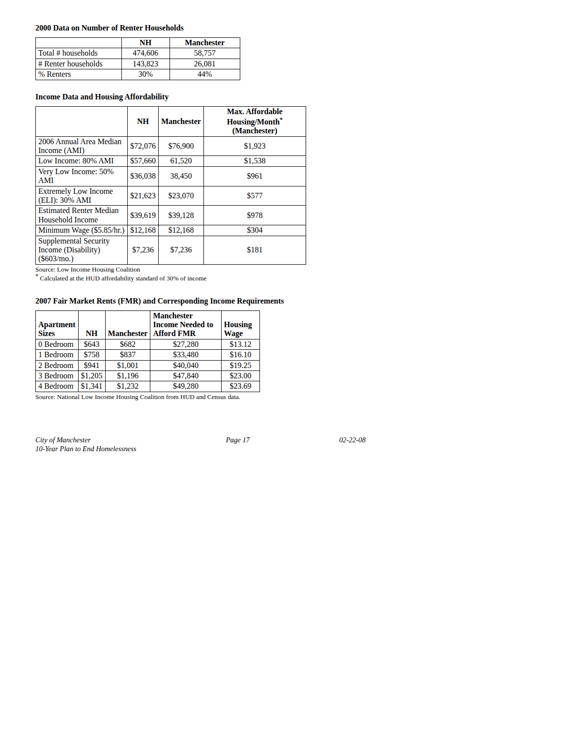2000 Data on Number of Renter Households
| | NH | Manchester |
| Total # households | 474,606 | 58,757 |
| # Renter households | 143,823 | 26,081 |
| % Renters | 30% | 44% |
Income Data and Housing Affordability
| | NH | Manchester | Max. Affordable Housing/Month * (Manchester) |
| 2006 Annual Area Median Income (AMI) | $72,076 | $76,900 | $1,923 |
| Low Income: 80% AMI | $57,660 | 61,520 | $1,538 |
| Very Low Income: 50% AMI | $36,038 | 38,450 | $961 |
| Extremely Low Income (ELI): 30% AMI | $21,623 | $23,070 | $577 |
| Estimated Renter Median Household Income | $39,619 | $39,128 | $978 |
| Minimum Wage ($5.85/hr.) | $12,168 | $12,168 | $304 |
| Supplemental Security Income (Disability) ($603/mo.) | $7,236 | $7,236 | $181 |
Source: Low Income Housing Coalition
* Calculated at the HUD affordability standard of 30% of income
2007 Fair Market Rents (FMR) and Corresponding Income Requirements
| Apartment Sizes | NH | Manchester | Manchester Income Needed to Afford FMR | Housing Wage |
| --- | --- | --- | --- | --- |
| 0 Bedroom | $643 | $682 | $27,280 | $13.12 |
| 1 Bedroom | $758 | $837 | $33,480 | $16.10 |
| 2 Bedroom | $941 | $1,001 | $40,040 | $19.25 |
| 3 Bedroom | $1,205 | $1,196 | $47,840 | $23.00 |
| 4 Bedroom | $1,341 | $1,232 | $49,280 | $23.69 |
Source: National Low Income Housing Coalition from HUD and Census data.
City of Manchester
10-Year Plan to End Homelessness
Page 17
02-22-08